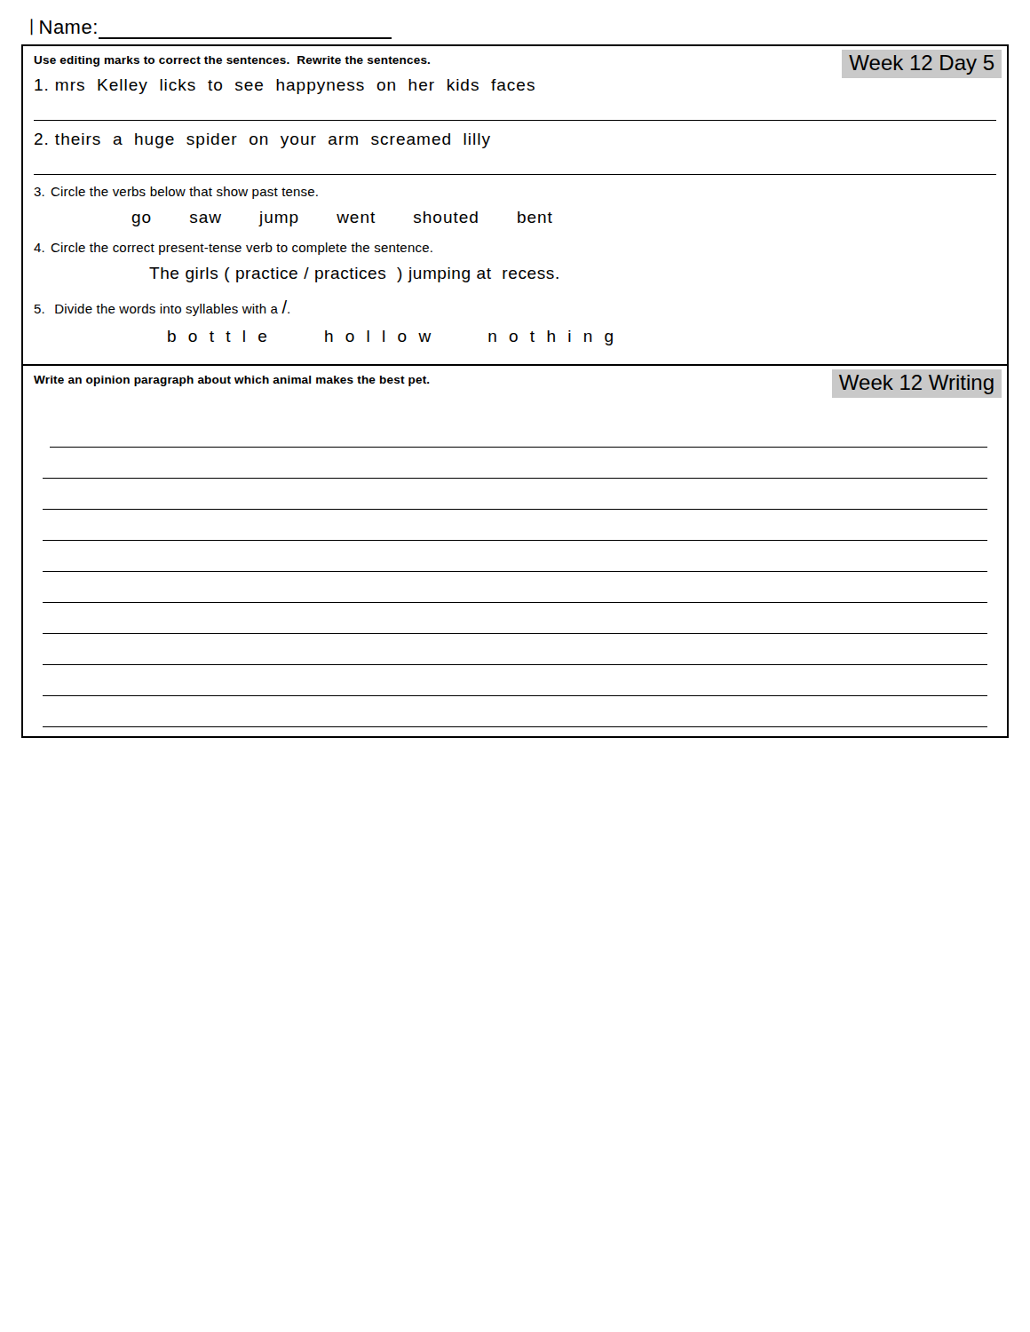❘Name:
Week 12 Day 5
Use editing marks to correct the sentences. Rewrite the sentences.
1. mrs Kelley licks to see happyness on her kids faces
2. theirs a huge spider on your arm screamed lilly
3. Circle the verbs below that show past tense.
go saw jump went shouted bent
4. Circle the correct present-tense verb to complete the sentence.
The girls ( practice / practices ) jumping at recess.
5. Divide the words into syllables with a /.
b o t t l e h o l l o w n o t h i n g
Week 12 Writing
Write an opinion paragraph about which animal makes the best pet.